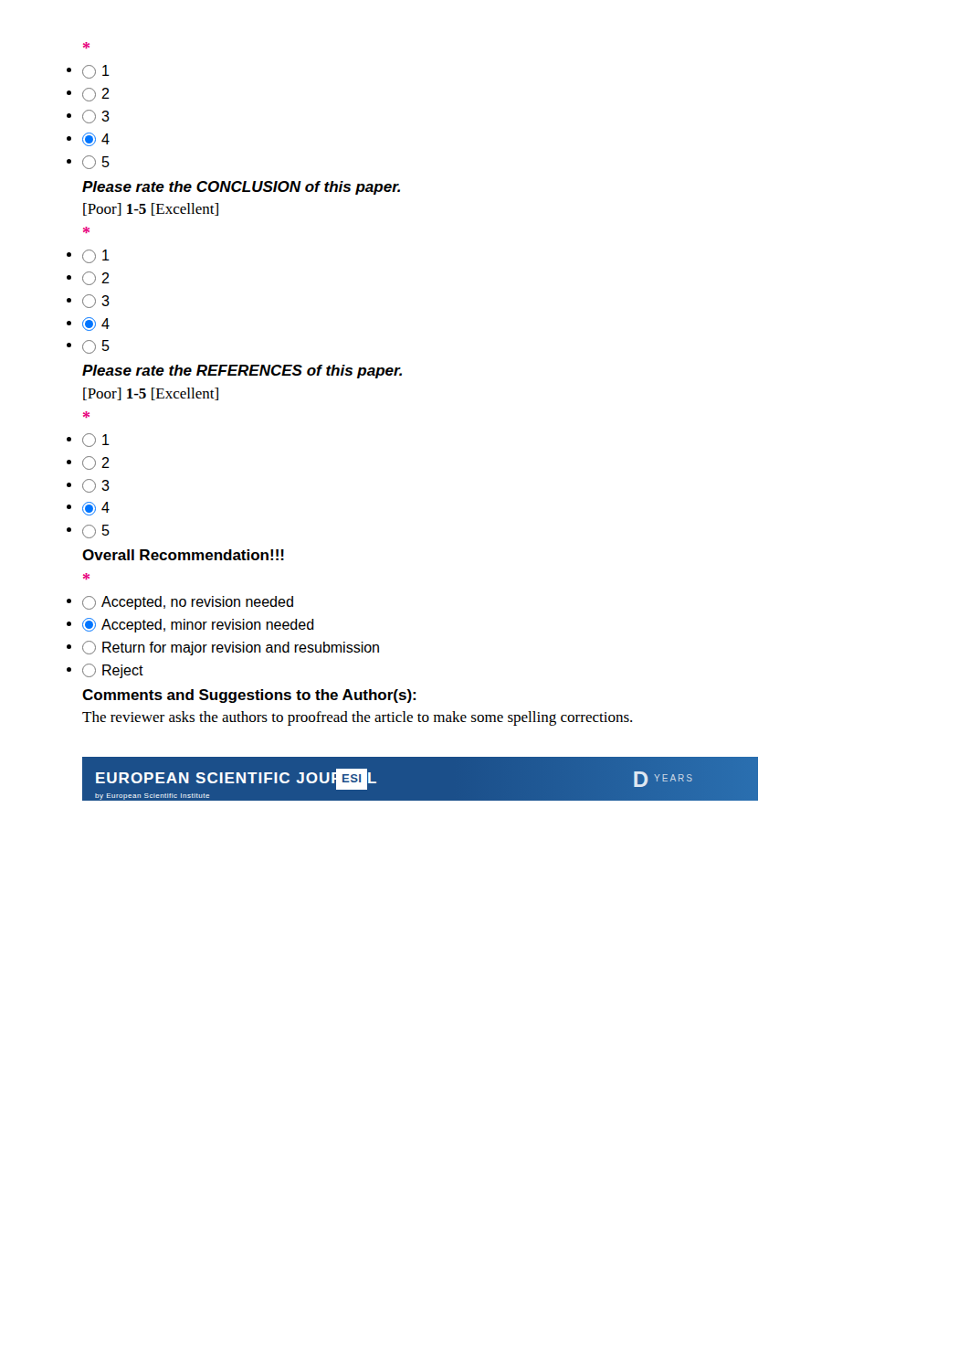*
1
2
3
4
5
Please rate the CONCLUSION of this paper.
[Poor] 1-5 [Excellent]
*
1
2
3
4
5
Please rate the REFERENCES of this paper.
[Poor] 1-5 [Excellent]
*
1
2
3
4
5
Overall Recommendation!!!
*
Accepted, no revision needed
Accepted, minor revision needed
Return for major revision and resubmission
Reject
Comments and Suggestions to the Author(s):
The reviewer asks the authors to proofread the article to make some spelling corrections.
EUROPEAN SCIENTIFIC JOURNALby European Scientific Institute
ESI
D
YEARS